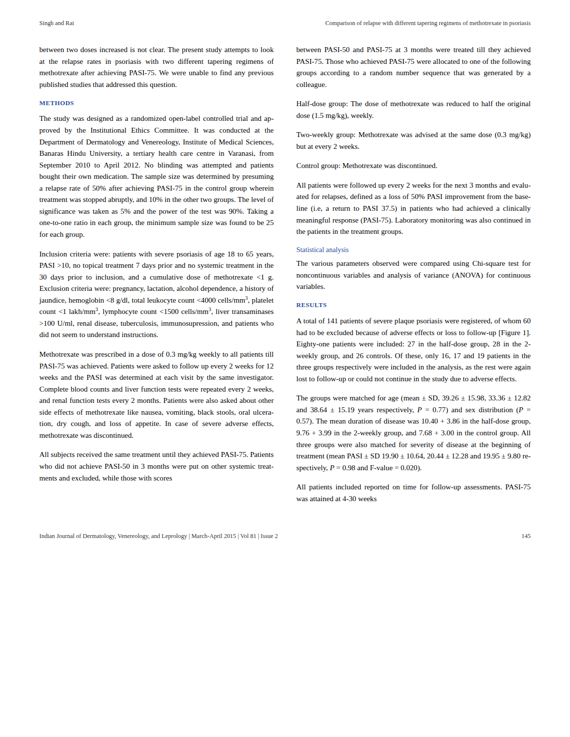Singh and Rai Comparison of relapse with different tapering regimens of methotrexate in psoriasis
between two doses increased is not clear. The present study attempts to look at the relapse rates in psoriasis with two different tapering regimens of methotrexate after achieving PASI-75. We were unable to find any previous published studies that addressed this question.
Methods
The study was designed as a randomized open-label controlled trial and approved by the Institutional Ethics Committee. It was conducted at the Department of Dermatology and Venereology, Institute of Medical Sciences, Banaras Hindu University, a tertiary health care centre in Varanasi, from September 2010 to April 2012. No blinding was attempted and patients bought their own medication. The sample size was determined by presuming a relapse rate of 50% after achieving PASI-75 in the control group wherein treatment was stopped abruptly, and 10% in the other two groups. The level of significance was taken as 5% and the power of the test was 90%. Taking a one-to-one ratio in each group, the minimum sample size was found to be 25 for each group.
Inclusion criteria were: patients with severe psoriasis of age 18 to 65 years, PASI >10, no topical treatment 7 days prior and no systemic treatment in the 30 days prior to inclusion, and a cumulative dose of methotrexate <1 g. Exclusion criteria were: pregnancy, lactation, alcohol dependence, a history of jaundice, hemoglobin <8 g/dl, total leukocyte count <4000 cells/mm3, platelet count <1 lakh/mm3, lymphocyte count <1500 cells/mm3, liver transaminases >100 U/ml, renal disease, tuberculosis, immunosupression, and patients who did not seem to understand instructions.
Methotrexate was prescribed in a dose of 0.3 mg/kg weekly to all patients till PASI-75 was achieved. Patients were asked to follow up every 2 weeks for 12 weeks and the PASI was determined at each visit by the same investigator. Complete blood counts and liver function tests were repeated every 2 weeks, and renal function tests every 2 months. Patients were also asked about other side effects of methotrexate like nausea, vomiting, black stools, oral ulceration, dry cough, and loss of appetite. In case of severe adverse effects, methotrexate was discontinued.
All subjects received the same treatment until they achieved PASI-75. Patients who did not achieve PASI-50 in 3 months were put on other systemic treatments and excluded, while those with scores
between PASI-50 and PASI-75 at 3 months were treated till they achieved PASI-75. Those who achieved PASI-75 were allocated to one of the following groups according to a random number sequence that was generated by a colleague.
Half-dose group: The dose of methotrexate was reduced to half the original dose (1.5 mg/kg), weekly.
Two-weekly group: Methotrexate was advised at the same dose (0.3 mg/kg) but at every 2 weeks.
Control group: Methotrexate was discontinued.
All patients were followed up every 2 weeks for the next 3 months and evaluated for relapses, defined as a loss of 50% PASI improvement from the baseline (i.e, a return to PASI 37.5) in patients who had achieved a clinically meaningful response (PASI-75). Laboratory monitoring was also continued in the patients in the treatment groups.
Statistical analysis
The various parameters observed were compared using Chi-square test for noncontinuous variables and analysis of variance (ANOVA) for continuous variables.
Results
A total of 141 patients of severe plaque psoriasis were registered, of whom 60 had to be excluded because of adverse effects or loss to follow-up [Figure 1]. Eighty-one patients were included: 27 in the half-dose group, 28 in the 2-weekly group, and 26 controls. Of these, only 16, 17 and 19 patients in the three groups respectively were included in the analysis, as the rest were again lost to follow-up or could not continue in the study due to adverse effects.
The groups were matched for age (mean ± SD, 39.26 ± 15.98, 33.36 ± 12.82 and 38.64 ± 15.19 years respectively, P = 0.77) and sex distribution (P = 0.57). The mean duration of disease was 10.40 + 3.86 in the half-dose group, 9.76 + 3.99 in the 2-weekly group, and 7.68 + 3.00 in the control group. All three groups were also matched for severity of disease at the beginning of treatment (mean PASI ± SD 19.90 ± 10.64, 20.44 ± 12.28 and 19.95 ± 9.80 respectively, P = 0.98 and F-value = 0.020).
All patients included reported on time for follow-up assessments. PASI-75 was attained at 4-30 weeks
Indian Journal of Dermatology, Venereology, and Leprology | March-April 2015 | Vol 81 | Issue 2 145